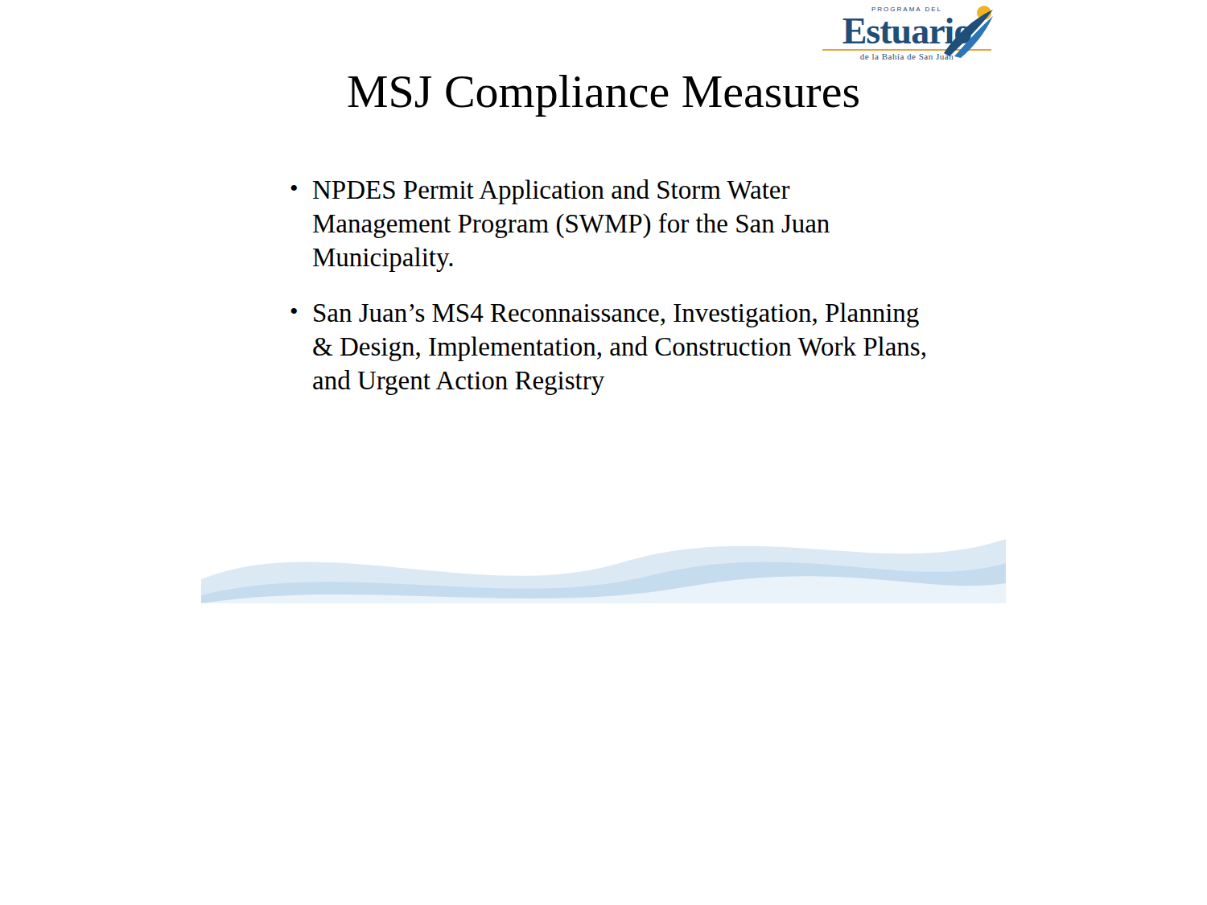PROGRAMA DEL
Estuario
de la Bahía de San Juan
MSJ Compliance Measures
NPDES Permit Application and Storm Water Management Program (SWMP) for the San Juan Municipality.
San Juan’s MS4 Reconnaissance, Investigation, Planning & Design, Implementation, and Construction Work Plans, and Urgent Action Registry